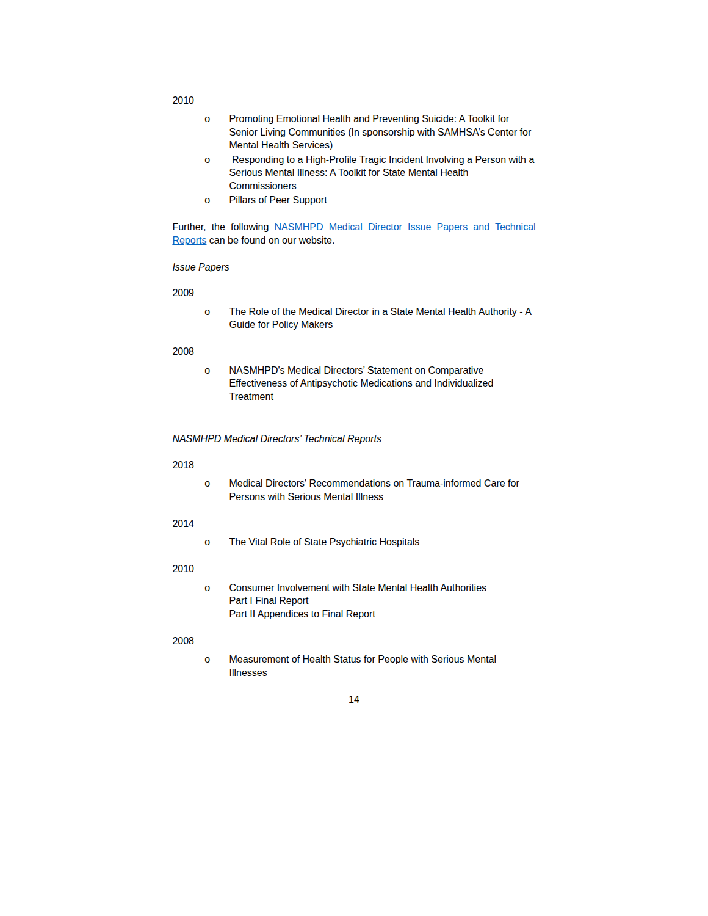2010
Promoting Emotional Health and Preventing Suicide: A Toolkit for Senior Living Communities (In sponsorship with SAMHSA’s Center for Mental Health Services)
Responding to a High-Profile Tragic Incident Involving a Person with a Serious Mental Illness: A Toolkit for State Mental Health Commissioners
Pillars of Peer Support
Further, the following NASMHPD Medical Director Issue Papers and Technical Reports can be found on our website.
Issue Papers
2009
The Role of the Medical Director in a State Mental Health Authority - A Guide for Policy Makers
2008
NASMHPD's Medical Directors’ Statement on Comparative Effectiveness of Antipsychotic Medications and Individualized Treatment
NASMHPD Medical Directors’ Technical Reports
2018
Medical Directors' Recommendations on Trauma-informed Care for Persons with Serious Mental Illness
2014
The Vital Role of State Psychiatric Hospitals
2010
Consumer Involvement with State Mental Health Authorities Part I Final Report Part II Appendices to Final Report
2008
Measurement of Health Status for People with Serious Mental Illnesses
14